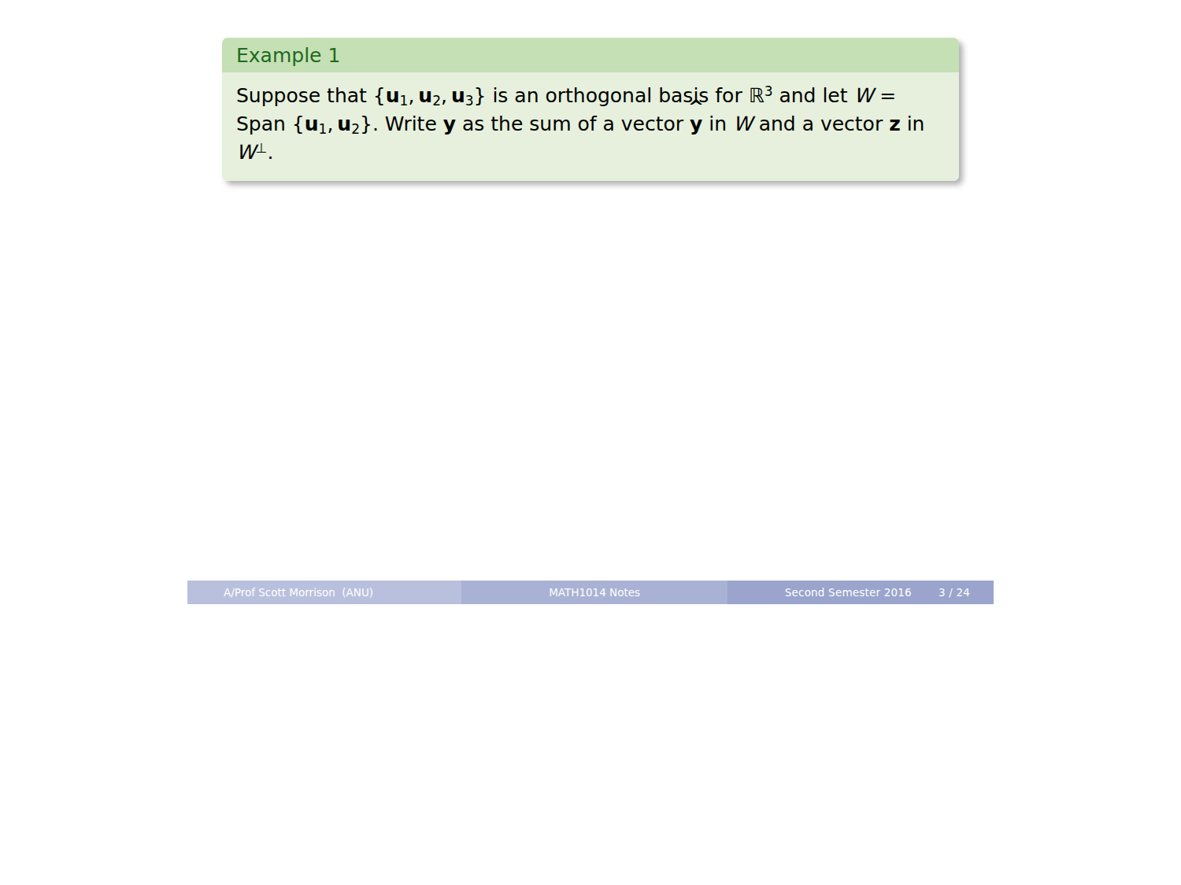Example 1
Suppose that {u1, u2, u3} is an orthogonal basis for ℝ3 and let W = Span {u1, u2}. Write y as the sum of a vector y in W and a vector z in W⊥.
A/Prof Scott Morrison (ANU)
MATH1014 Notes
Second Semester 20163 / 24